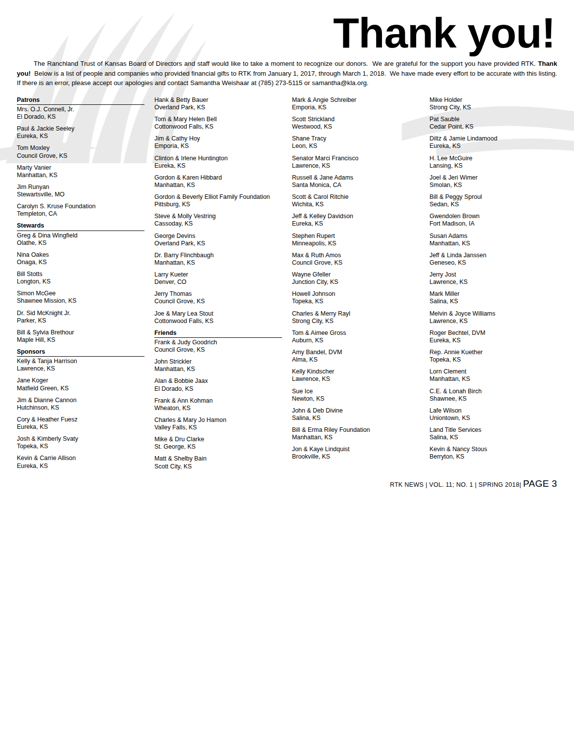Thank you!
The Ranchland Trust of Kansas Board of Directors and staff would like to take a moment to recognize our donors. We are grateful for the support you have provided RTK. Thank you! Below is a list of people and companies who provided financial gifts to RTK from January 1, 2017, through March 1, 2018. We have made every effort to be accurate with this listing. If there is an error, please accept our apologies and contact Samantha Weishaar at (785) 273-5115 or samantha@kla.org.
Patrons
Mrs. O.J. Connell, Jr. El Dorado, KS
Paul & Jackie Seeley Eureka, KS
Tom Moxley Council Grove, KS
Marty Vanier Manhattan, KS
Jim Runyan Stewartsville, MO
Carolyn S. Kruse Foundation Templeton, CA
Stewards
Greg & Dina Wingfield Olathe, KS
Nina Oakes Onaga, KS
Bill Stotts Longton, KS
Simon McGee Shawnee Mission, KS
Dr. Sid McKnight Jr. Parker, KS
Bill & Sylvia Brethour Maple Hill, KS
Sponsors
Kelly & Tanja Harrison Lawrence, KS
Jane Koger Matfield Green, KS
Jim & Dianne Cannon Hutchinson, KS
Cory & Heather Fuesz Eureka, KS
Josh & Kimberly Svaty Topeka, KS
Kevin & Carrie Allison Eureka, KS
Hank & Betty Bauer Overland Park, KS
Tom & Mary Helen Bell Cottonwood Falls, KS
Jim & Cathy Hoy Emporia, KS
Clinton & Irlene Huntington Eureka, KS
Gordon & Karen Hibbard Manhattan, KS
Gordon & Beverly Elliot Family Foundation Pittsburg, KS
Steve & Molly Vestring Cassoday, KS
George Devins Overland Park, KS
Dr. Barry Flinchbaugh Manhattan, KS
Larry Kueter Denver, CO
Jerry Thomas Council Grove, KS
Joe & Mary Lea Stout Cottonwood Falls, KS
Friends
Frank & Judy Goodrich Council Grove, KS
John Strickler Manhattan, KS
Alan & Bobbie Jaax El Dorado, KS
Frank & Ann Kohman Wheaton, KS
Charles & Mary Jo Hamon Valley Falls, KS
Mike & Dru Clarke St. George, KS
Matt & Shelby Bain Scott City, KS
Mark & Angie Schreiber Emporia, KS
Scott Strickland Westwood, KS
Shane Tracy Leon, KS
Senator Marci Francisco Lawrence, KS
Russell & Jane Adams Santa Monica, CA
Scott & Carol Ritchie Wichita, KS
Jeff & Kelley Davidson Eureka, KS
Stephen Rupert Minneapolis, KS
Max & Ruth Amos Council Grove, KS
Wayne Gfeller Junction City, KS
Howell Johnson Topeka, KS
Charles & Merry Rayl Strong City, KS
Tom & Aimee Gross Auburn, KS
Amy Bandel, DVM Alma, KS
Kelly Kindscher Lawrence, KS
Sue Ice Newton, KS
John & Deb Divine Salina, KS
Bill & Erma Riley Foundation Manhattan, KS
Jon & Kaye Lindquist Brookville, KS
Mike Holder Strong City, KS
Pat Sauble Cedar Point, KS
Diltz & Jamie Lindamood Eureka, KS
H. Lee McGuire Lansing, KS
Joel & Jeri Wimer Smolan, KS
Bill & Peggy Sproul Sedan, KS
Gwendolen Brown Fort Madison, IA
Susan Adams Manhattan, KS
Jeff & Linda Janssen Geneseo, KS
Jerry Jost Lawrence, KS
Mark Miller Salina, KS
Melvin & Joyce Williams Lawrence, KS
Roger Bechtel, DVM Eureka, KS
Rep. Annie Kuether Topeka, KS
Lorn Clement Manhattan, KS
C.E. & Lonah Birch Shawnee, KS
Lafe Wilson Uniontown, KS
Land Title Services Salina, KS
Kevin & Nancy Stous Berryton, KS
RTK NEWS | VOL. 11; NO. 1 | SPRING 2018| PAGE 3